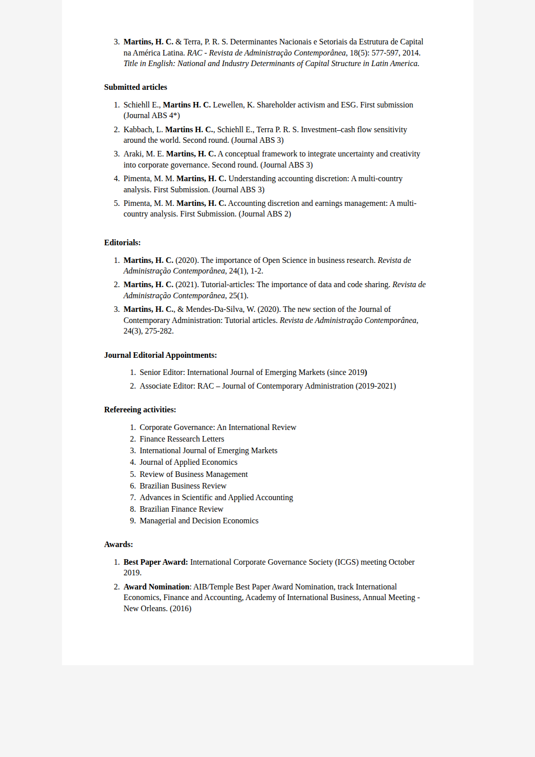Martins, H. C. & Terra, P. R. S. Determinantes Nacionais e Setoriais da Estrutura de Capital na América Latina. RAC - Revista de Administração Contemporânea, 18(5): 577-597, 2014. Title in English: National and Industry Determinants of Capital Structure in Latin America.
Submitted articles
Schiehll E., Martins H. C. Lewellen, K. Shareholder activism and ESG. First submission (Journal ABS 4*)
Kabbach, L. Martins H. C., Schiehll E., Terra P. R. S. Investment–cash flow sensitivity around the world. Second round. (Journal ABS 3)
Araki, M. E. Martins, H. C. A conceptual framework to integrate uncertainty and creativity into corporate governance. Second round. (Journal ABS 3)
Pimenta, M. M. Martins, H. C. Understanding accounting discretion: A multi-country analysis. First Submission. (Journal ABS 3)
Pimenta, M. M. Martins, H. C. Accounting discretion and earnings management: A multi-country analysis. First Submission. (Journal ABS 2)
Editorials:
Martins, H. C. (2020). The importance of Open Science in business research. Revista de Administração Contemporânea, 24(1), 1-2.
Martins, H. C. (2021). Tutorial-articles: The importance of data and code sharing. Revista de Administração Contemporânea, 25(1).
Martins, H. C., & Mendes-Da-Silva, W. (2020). The new section of the Journal of Contemporary Administration: Tutorial articles. Revista de Administração Contemporânea, 24(3), 275-282.
Journal Editorial Appointments:
Senior Editor: International Journal of Emerging Markets (since 2019)
Associate Editor: RAC – Journal of Contemporary Administration (2019-2021)
Refereeing activities:
Corporate Governance: An International Review
Finance Ressearch Letters
International Journal of Emerging Markets
Journal of Applied Economics
Review of Business Management
Brazilian Business Review
Advances in Scientific and Applied Accounting
Brazilian Finance Review
Managerial and Decision Economics
Awards:
Best Paper Award: International Corporate Governance Society (ICGS) meeting October 2019.
Award Nomination: AIB/Temple Best Paper Award Nomination, track International Economics, Finance and Accounting, Academy of International Business, Annual Meeting - New Orleans. (2016)